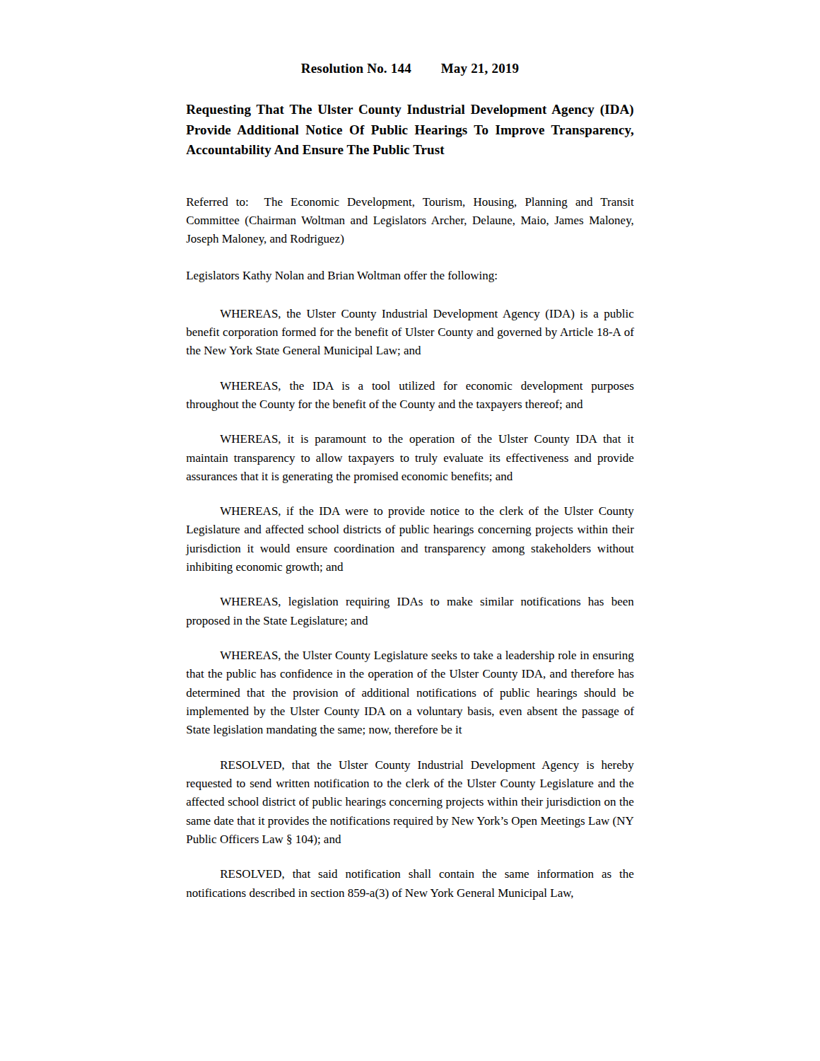Resolution No. 144 May 21, 2019
Requesting That The Ulster County Industrial Development Agency (IDA) Provide Additional Notice Of Public Hearings To Improve Transparency, Accountability And Ensure The Public Trust
Referred to: The Economic Development, Tourism, Housing, Planning and Transit Committee (Chairman Woltman and Legislators Archer, Delaune, Maio, James Maloney, Joseph Maloney, and Rodriguez)
Legislators Kathy Nolan and Brian Woltman offer the following:
WHEREAS, the Ulster County Industrial Development Agency (IDA) is a public benefit corporation formed for the benefit of Ulster County and governed by Article 18-A of the New York State General Municipal Law; and
WHEREAS, the IDA is a tool utilized for economic development purposes throughout the County for the benefit of the County and the taxpayers thereof; and
WHEREAS, it is paramount to the operation of the Ulster County IDA that it maintain transparency to allow taxpayers to truly evaluate its effectiveness and provide assurances that it is generating the promised economic benefits; and
WHEREAS, if the IDA were to provide notice to the clerk of the Ulster County Legislature and affected school districts of public hearings concerning projects within their jurisdiction it would ensure coordination and transparency among stakeholders without inhibiting economic growth; and
WHEREAS, legislation requiring IDAs to make similar notifications has been proposed in the State Legislature; and
WHEREAS, the Ulster County Legislature seeks to take a leadership role in ensuring that the public has confidence in the operation of the Ulster County IDA, and therefore has determined that the provision of additional notifications of public hearings should be implemented by the Ulster County IDA on a voluntary basis, even absent the passage of State legislation mandating the same; now, therefore be it
RESOLVED, that the Ulster County Industrial Development Agency is hereby requested to send written notification to the clerk of the Ulster County Legislature and the affected school district of public hearings concerning projects within their jurisdiction on the same date that it provides the notifications required by New York’s Open Meetings Law (NY Public Officers Law § 104); and
RESOLVED, that said notification shall contain the same information as the notifications described in section 859-a(3) of New York General Municipal Law,